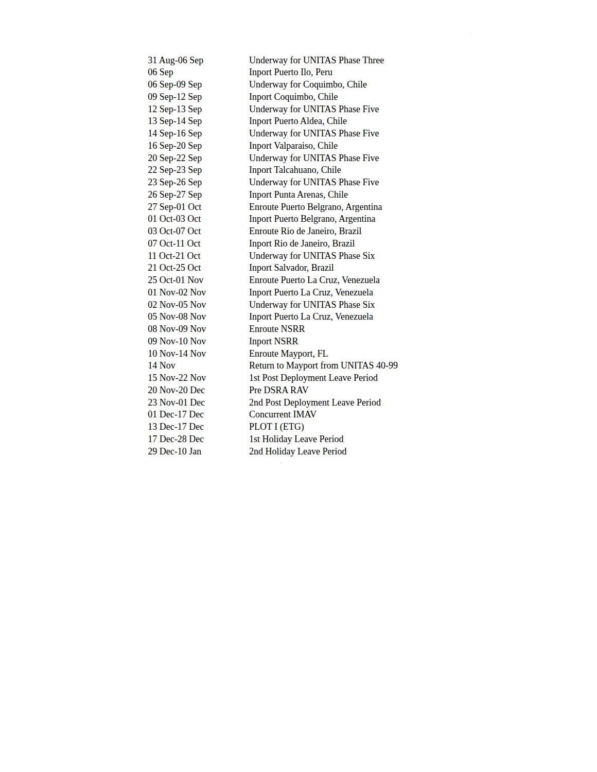.
| 31 Aug-06 Sep | Underway for UNITAS Phase Three |
| 06 Sep | Inport Puerto Ilo, Peru |
| 06 Sep-09 Sep | Underway for Coquimbo, Chile |
| 09 Sep-12 Sep | Inport Coquimbo, Chile |
| 12 Sep-13 Sep | Underway for UNITAS Phase Five |
| 13 Sep-14 Sep | Inport Puerto Aldea, Chile |
| 14 Sep-16 Sep | Underway for UNITAS Phase Five |
| 16 Sep-20 Sep | Inport Valparaiso, Chile |
| 20 Sep-22 Sep | Underway for UNITAS Phase Five |
| 22 Sep-23 Sep | Inport Talcahuano, Chile |
| 23 Sep-26 Sep | Underway for UNITAS Phase Five |
| 26 Sep-27 Sep | Inport Punta Arenas, Chile |
| 27 Sep-01 Oct | Enroute Puerto Belgrano, Argentina |
| 01 Oct-03 Oct | Inport Puerto Belgrano, Argentina |
| 03 Oct-07 Oct | Enroute Rio de Janeiro, Brazil |
| 07 Oct-11 Oct | Inport Rio de Janeiro, Brazil |
| 11 Oct-21 Oct | Underway for UNITAS Phase Six |
| 21 Oct-25 Oct | Inport Salvador, Brazil |
| 25 Oct-01 Nov | Enroute Puerto La Cruz, Venezuela |
| 01 Nov-02 Nov | Inport Puerto La Cruz, Venezuela |
| 02 Nov-05 Nov | Underway for UNITAS Phase Six |
| 05 Nov-08 Nov | Inport Puerto La Cruz, Venezuela |
| 08 Nov-09 Nov | Enroute NSRR |
| 09 Nov-10 Nov | Inport NSRR |
| 10 Nov-14 Nov | Enroute Mayport, FL |
| 14 Nov | Return to Mayport from UNITAS 40-99 |
| 15 Nov-22 Nov | 1st Post Deployment Leave Period |
| 20 Nov-20 Dec | Pre DSRA RAV |
| 23 Nov-01 Dec | 2nd Post Deployment Leave Period |
| 01 Dec-17 Dec | Concurrent IMAV |
| 13 Dec-17 Dec | PLOT I (ETG) |
| 17 Dec-28 Dec | 1st Holiday Leave Period |
| 29 Dec-10 Jan | 2nd Holiday Leave Period |
·